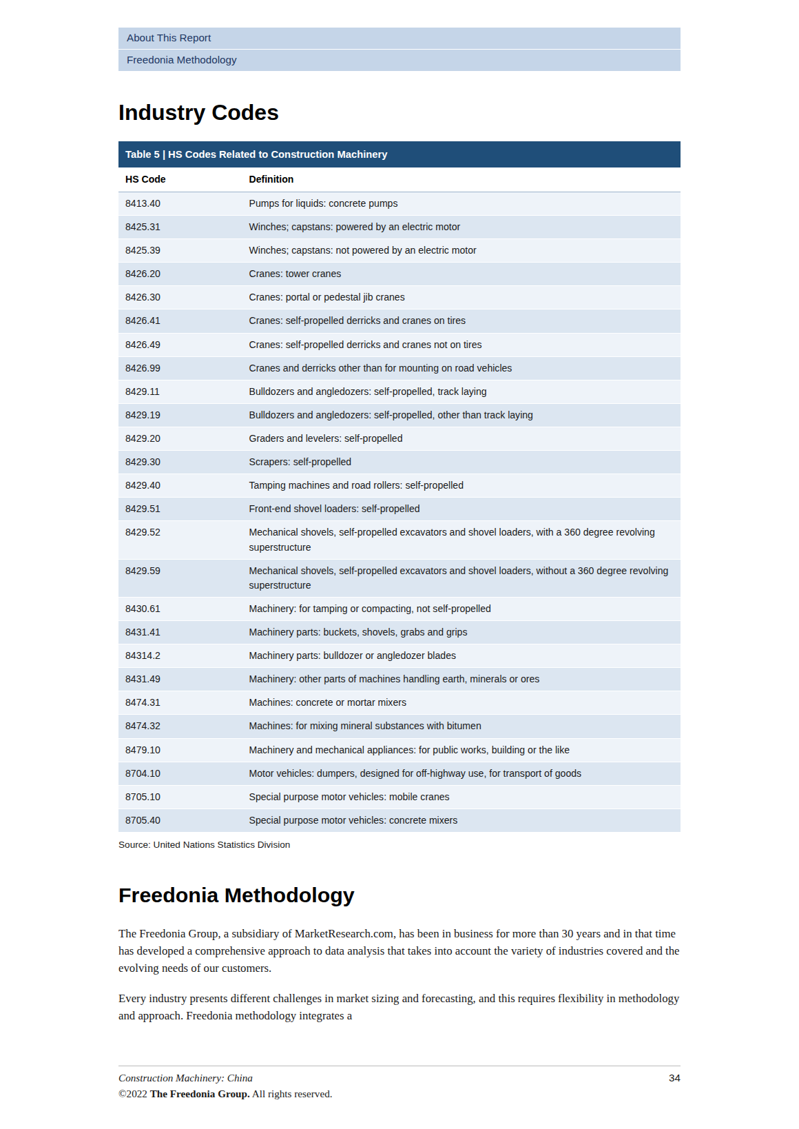About This Report
Freedonia Methodology
Industry Codes
Table 5 | HS Codes Related to Construction Machinery
| HS Code | Definition |
| --- | --- |
| 8413.40 | Pumps for liquids: concrete pumps |
| 8425.31 | Winches; capstans: powered by an electric motor |
| 8425.39 | Winches; capstans: not powered by an electric motor |
| 8426.20 | Cranes: tower cranes |
| 8426.30 | Cranes: portal or pedestal jib cranes |
| 8426.41 | Cranes: self-propelled derricks and cranes on tires |
| 8426.49 | Cranes: self-propelled derricks and cranes not on tires |
| 8426.99 | Cranes and derricks other than for mounting on road vehicles |
| 8429.11 | Bulldozers and angledozers: self-propelled, track laying |
| 8429.19 | Bulldozers and angledozers: self-propelled, other than track laying |
| 8429.20 | Graders and levelers: self-propelled |
| 8429.30 | Scrapers: self-propelled |
| 8429.40 | Tamping machines and road rollers: self-propelled |
| 8429.51 | Front-end shovel loaders: self-propelled |
| 8429.52 | Mechanical shovels, self-propelled excavators and shovel loaders, with a 360 degree revolving superstructure |
| 8429.59 | Mechanical shovels, self-propelled excavators and shovel loaders, without a 360 degree revolving superstructure |
| 8430.61 | Machinery: for tamping or compacting, not self-propelled |
| 8431.41 | Machinery parts: buckets, shovels, grabs and grips |
| 84314.2 | Machinery parts: bulldozer or angledozer blades |
| 8431.49 | Machinery: other parts of machines handling earth, minerals or ores |
| 8474.31 | Machines: concrete or mortar mixers |
| 8474.32 | Machines: for mixing mineral substances with bitumen |
| 8479.10 | Machinery and mechanical appliances: for public works, building or the like |
| 8704.10 | Motor vehicles: dumpers, designed for off-highway use, for transport of goods |
| 8705.10 | Special purpose motor vehicles: mobile cranes |
| 8705.40 | Special purpose motor vehicles: concrete mixers |
Source: United Nations Statistics Division
Freedonia Methodology
The Freedonia Group, a subsidiary of MarketResearch.com, has been in business for more than 30 years and in that time has developed a comprehensive approach to data analysis that takes into account the variety of industries covered and the evolving needs of our customers.
Every industry presents different challenges in market sizing and forecasting, and this requires flexibility in methodology and approach. Freedonia methodology integrates a
Construction Machinery: China
©2022 The Freedonia Group. All rights reserved.
34